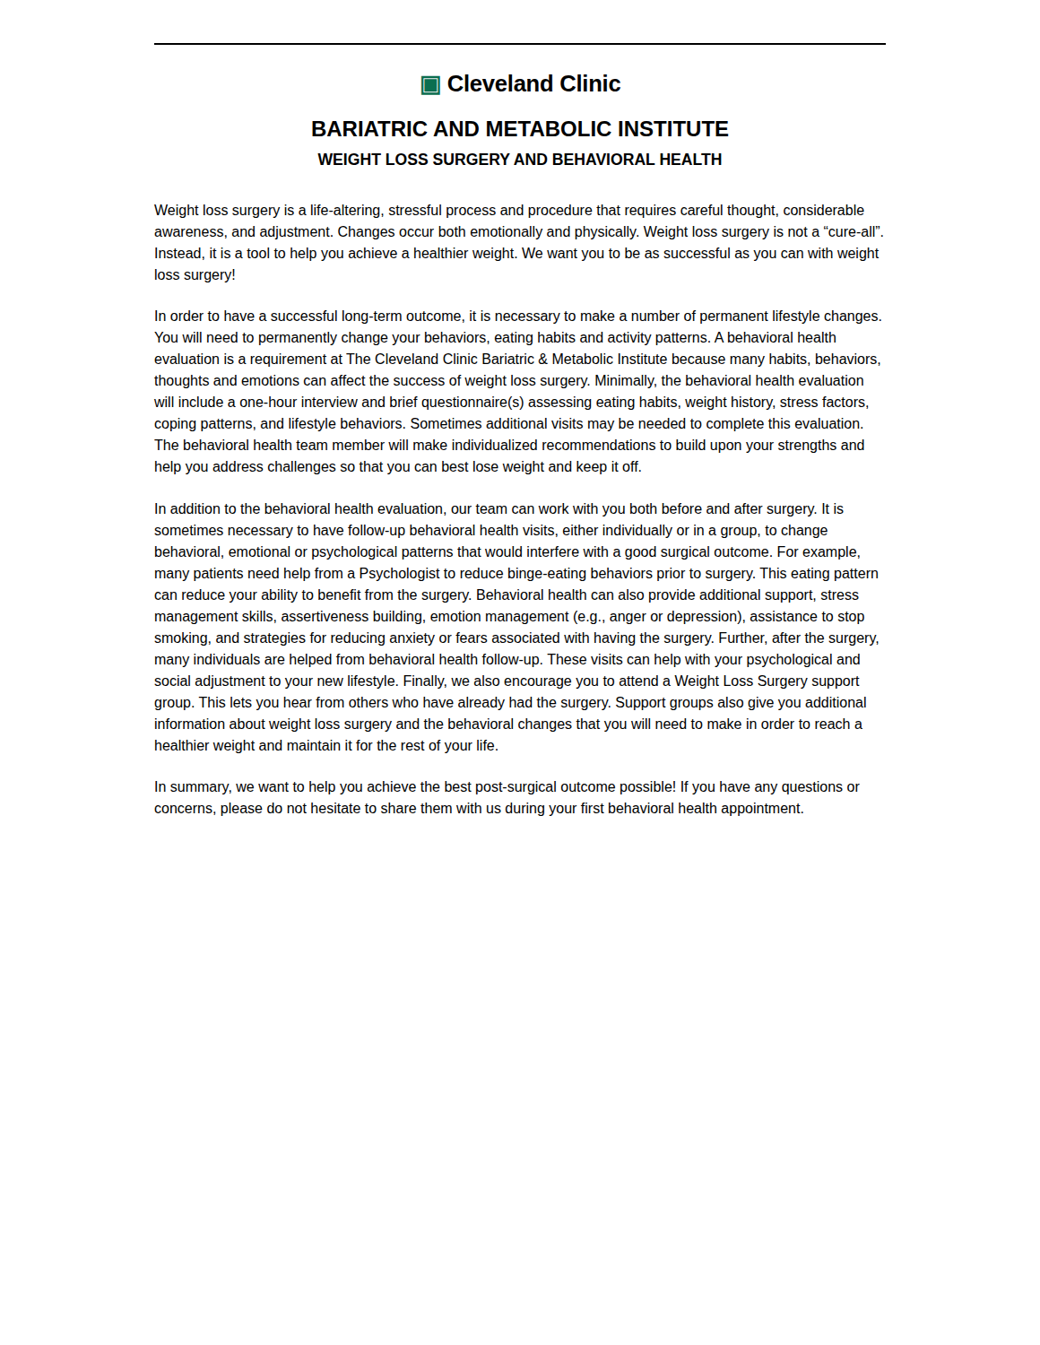▣Cleveland Clinic
BARIATRIC AND METABOLIC INSTITUTE
WEIGHT LOSS SURGERY AND BEHAVIORAL HEALTH
Weight loss surgery is a life-altering, stressful process and procedure that requires careful thought, considerable awareness, and adjustment. Changes occur both emotionally and physically. Weight loss surgery is not a “cure-all”. Instead, it is a tool to help you achieve a healthier weight. We want you to be as successful as you can with weight loss surgery!
In order to have a successful long-term outcome, it is necessary to make a number of permanent lifestyle changes. You will need to permanently change your behaviors, eating habits and activity patterns. A behavioral health evaluation is a requirement at The Cleveland Clinic Bariatric & Metabolic Institute because many habits, behaviors, thoughts and emotions can affect the success of weight loss surgery. Minimally, the behavioral health evaluation will include a one-hour interview and brief questionnaire(s) assessing eating habits, weight history, stress factors, coping patterns, and lifestyle behaviors. Sometimes additional visits may be needed to complete this evaluation. The behavioral health team member will make individualized recommendations to build upon your strengths and help you address challenges so that you can best lose weight and keep it off.
In addition to the behavioral health evaluation, our team can work with you both before and after surgery. It is sometimes necessary to have follow-up behavioral health visits, either individually or in a group, to change behavioral, emotional or psychological patterns that would interfere with a good surgical outcome. For example, many patients need help from a Psychologist to reduce binge-eating behaviors prior to surgery. This eating pattern can reduce your ability to benefit from the surgery. Behavioral health can also provide additional support, stress management skills, assertiveness building, emotion management (e.g., anger or depression), assistance to stop smoking, and strategies for reducing anxiety or fears associated with having the surgery. Further, after the surgery, many individuals are helped from behavioral health follow-up. These visits can help with your psychological and social adjustment to your new lifestyle. Finally, we also encourage you to attend a Weight Loss Surgery support group. This lets you hear from others who have already had the surgery. Support groups also give you additional information about weight loss surgery and the behavioral changes that you will need to make in order to reach a healthier weight and maintain it for the rest of your life.
In summary, we want to help you achieve the best post-surgical outcome possible! If you have any questions or concerns, please do not hesitate to share them with us during your first behavioral health appointment.